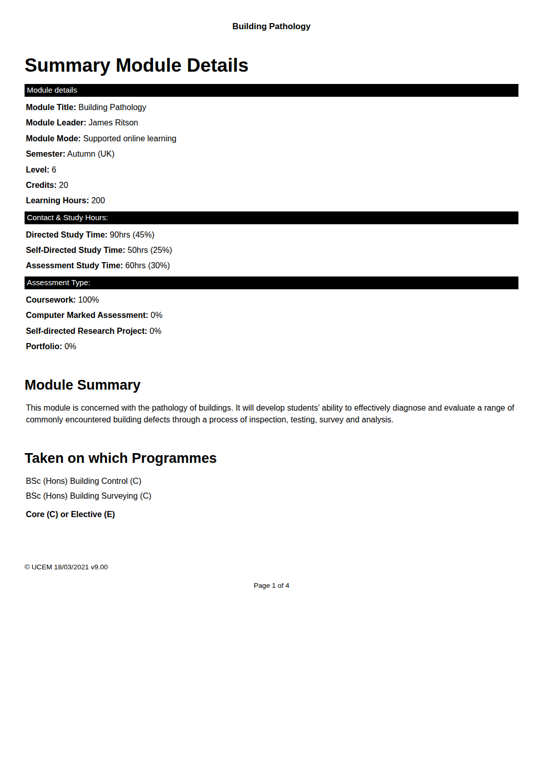Building Pathology
Summary Module Details
Module details
Module Title: Building Pathology
Module Leader: James Ritson
Module Mode: Supported online learning
Semester: Autumn (UK)
Level: 6
Credits: 20
Learning Hours: 200
Contact & Study Hours:
Directed Study Time: 90hrs (45%)
Self-Directed Study Time: 50hrs (25%)
Assessment Study Time: 60hrs (30%)
Assessment Type:
Coursework: 100%
Computer Marked Assessment: 0%
Self-directed Research Project: 0%
Portfolio: 0%
Module Summary
This module is concerned with the pathology of buildings. It will develop students’ ability to effectively diagnose and evaluate a range of commonly encountered building defects through a process of inspection, testing, survey and analysis.
Taken on which Programmes
BSc (Hons) Building Control (C)
BSc (Hons) Building Surveying (C)
Core (C) or Elective (E)
© UCEM 18/03/2021 v9.00
Page 1 of 4